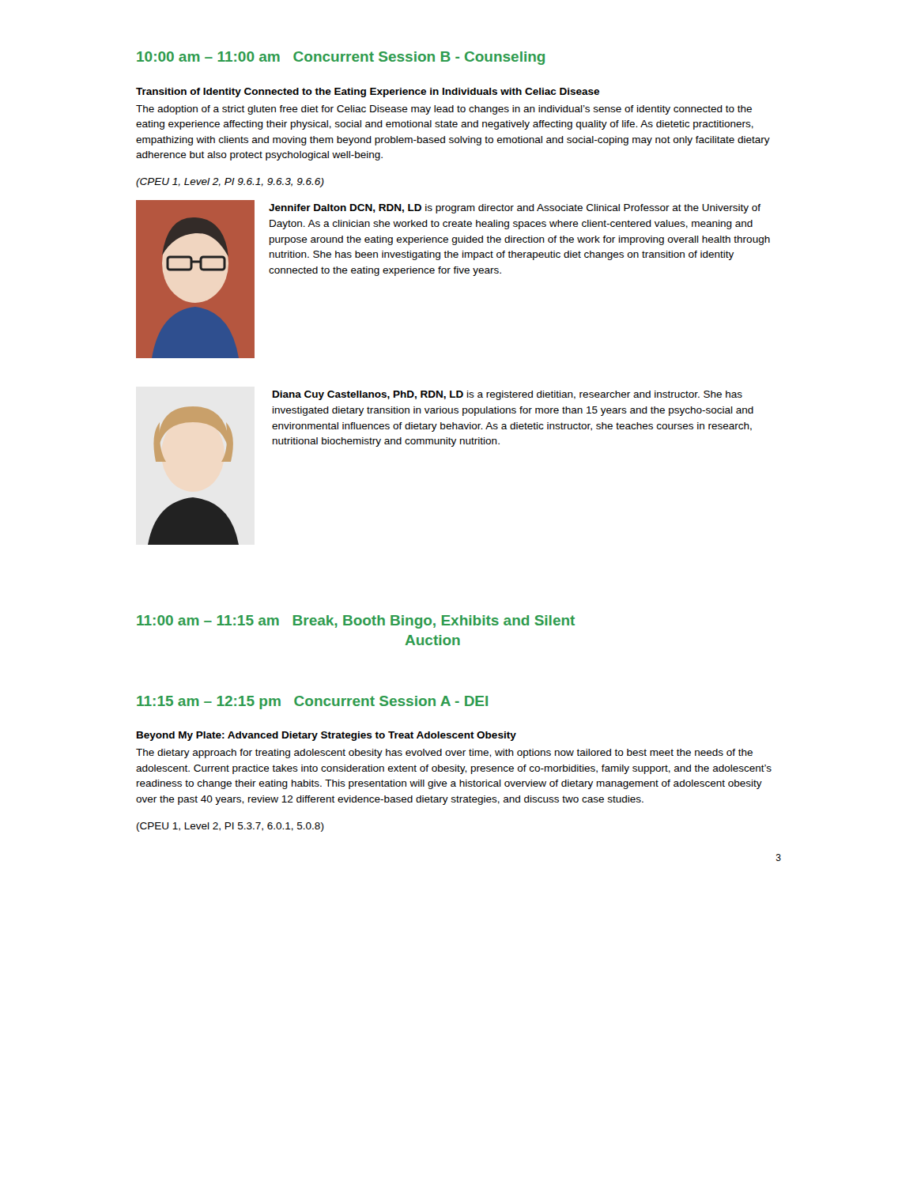10:00 am – 11:00 am Concurrent Session B - Counseling
Transition of Identity Connected to the Eating Experience in Individuals with Celiac Disease
The adoption of a strict gluten free diet for Celiac Disease may lead to changes in an individual’s sense of identity connected to the eating experience affecting their physical, social and emotional state and negatively affecting quality of life. As dietetic practitioners, empathizing with clients and moving them beyond problem-based solving to emotional and social-coping may not only facilitate dietary adherence but also protect psychological well-being.
(CPEU 1, Level 2, PI 9.6.1, 9.6.3, 9.6.6)
Jennifer Dalton DCN, RDN, LD is program director and Associate Clinical Professor at the University of Dayton. As a clinician she worked to create healing spaces where client-centered values, meaning and purpose around the eating experience guided the direction of the work for improving overall health through nutrition. She has been investigating the impact of therapeutic diet changes on transition of identity connected to the eating experience for five years.
Diana Cuy Castellanos, PhD, RDN, LD is a registered dietitian, researcher and instructor. She has investigated dietary transition in various populations for more than 15 years and the psycho-social and environmental influences of dietary behavior. As a dietetic instructor, she teaches courses in research, nutritional biochemistry and community nutrition.
11:00 am – 11:15 am Break, Booth Bingo, Exhibits and SilentAuction
11:15 am – 12:15 pm Concurrent Session A - DEI
Beyond My Plate: Advanced Dietary Strategies to Treat Adolescent Obesity
The dietary approach for treating adolescent obesity has evolved over time, with options now tailored to best meet the needs of the adolescent. Current practice takes into consideration extent of obesity, presence of co-morbidities, family support, and the adolescent’s readiness to change their eating habits. This presentation will give a historical overview of dietary management of adolescent obesity over the past 40 years, review 12 different evidence-based dietary strategies, and discuss two case studies.
(CPEU 1, Level 2, PI 5.3.7, 6.0.1, 5.0.8)
3